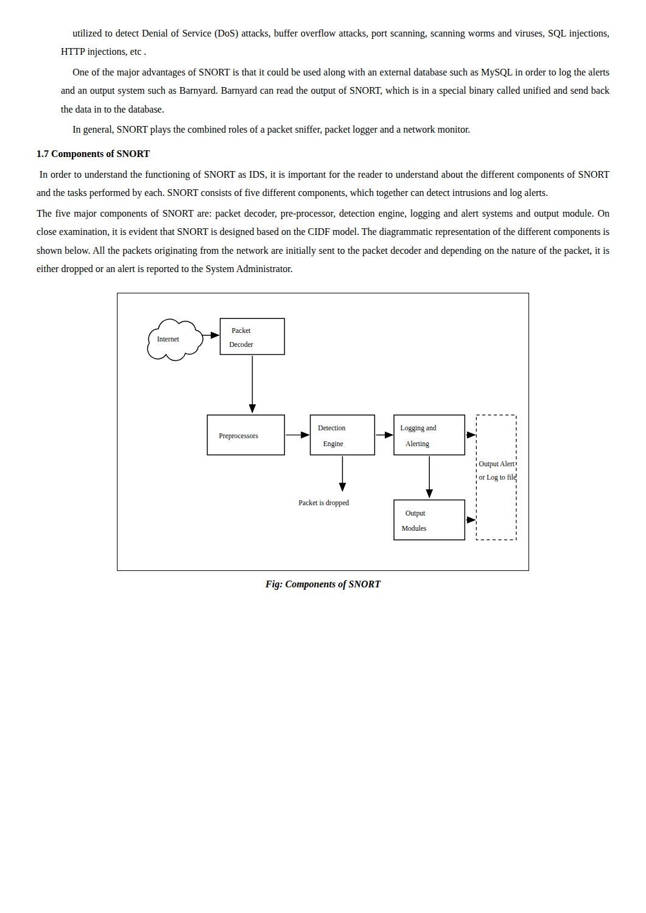utilized to detect Denial of Service (DoS) attacks, buffer overflow attacks, port scanning, scanning worms and viruses, SQL injections, HTTP injections, etc .
One of the major advantages of SNORT is that it could be used along with an external database such as MySQL in order to log the alerts and an output system such as Barnyard. Barnyard can read the output of SNORT, which is in a special binary called unified and send back the data in to the database.
In general, SNORT plays the combined roles of a packet sniffer, packet logger and a network monitor.
1.7 Components of SNORT
In order to understand the functioning of SNORT as IDS, it is important for the reader to understand about the different components of SNORT and the tasks performed by each. SNORT consists of five different components, which together can detect intrusions and log alerts.
The five major components of SNORT are: packet decoder, pre-processor, detection engine, logging and alert systems and output module. On close examination, it is evident that SNORT is designed based on the CIDF model. The diagrammatic representation of the different components is shown below. All the packets originating from the network are initially sent to the packet decoder and depending on the nature of the packet, it is either dropped or an alert is reported to the System Administrator.
Internet Packet Decoder Preprocessors Detection Engine Logging and Alerting Packet is dropped Output Modules Output Alert or Log to file
Fig: Components of SNORT